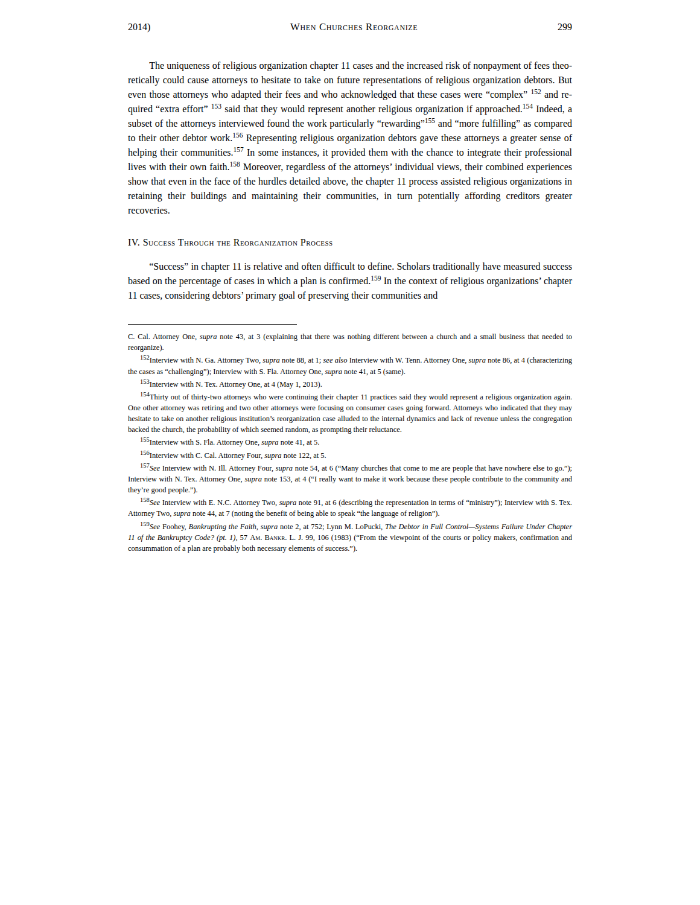2014) When Churches Reorganize 299
The uniqueness of religious organization chapter 11 cases and the increased risk of nonpayment of fees theoretically could cause attorneys to hesitate to take on future representations of religious organization debtors. But even those attorneys who adapted their fees and who acknowledged that these cases were “complex” 152 and required “extra effort” 153 said that they would represent another religious organization if approached.154 Indeed, a subset of the attorneys interviewed found the work particularly “rewarding”155 and “more fulfilling” as compared to their other debtor work.156 Representing religious organization debtors gave these attorneys a greater sense of helping their communities.157 In some instances, it provided them with the chance to integrate their professional lives with their own faith.158 Moreover, regardless of the attorneys’ individual views, their combined experiences show that even in the face of the hurdles detailed above, the chapter 11 process assisted religious organizations in retaining their buildings and maintaining their communities, in turn potentially affording creditors greater recoveries.
IV. Success Through the Reorganization Process
“Success” in chapter 11 is relative and often difficult to define. Scholars traditionally have measured success based on the percentage of cases in which a plan is confirmed.159 In the context of religious organizations’ chapter 11 cases, considering debtors’ primary goal of preserving their communities and
C. Cal. Attorney One, supra note 43, at 3 (explaining that there was nothing different between a church and a small business that needed to reorganize).
152Interview with N. Ga. Attorney Two, supra note 88, at 1; see also Interview with W. Tenn. Attorney One, supra note 86, at 4 (characterizing the cases as “challenging”); Interview with S. Fla. Attorney One, supra note 41, at 5 (same).
153Interview with N. Tex. Attorney One, at 4 (May 1, 2013).
154Thirty out of thirty-two attorneys who were continuing their chapter 11 practices said they would represent a religious organization again. One other attorney was retiring and two other attorneys were focusing on consumer cases going forward. Attorneys who indicated that they may hesitate to take on another religious institution’s reorganization case alluded to the internal dynamics and lack of revenue unless the congregation backed the church, the probability of which seemed random, as prompting their reluctance.
155Interview with S. Fla. Attorney One, supra note 41, at 5.
156Interview with C. Cal. Attorney Four, supra note 122, at 5.
157See Interview with N. Ill. Attorney Four, supra note 54, at 6 (“Many churches that come to me are people that have nowhere else to go.”); Interview with N. Tex. Attorney One, supra note 153, at 4 (“I really want to make it work because these people contribute to the community and they’re good people.”).
158See Interview with E. N.C. Attorney Two, supra note 91, at 6 (describing the representation in terms of “ministry”); Interview with S. Tex. Attorney Two, supra note 44, at 7 (noting the benefit of being able to speak “the language of religion”).
159See Foohey, Bankrupting the Faith, supra note 2, at 752; Lynn M. LoPucki, The Debtor in Full Control—Systems Failure Under Chapter 11 of the Bankruptcy Code? (pt. 1), 57 Am. Bankr. L. J. 99, 106 (1983) (“From the viewpoint of the courts or policy makers, confirmation and consummation of a plan are probably both necessary elements of success.”).